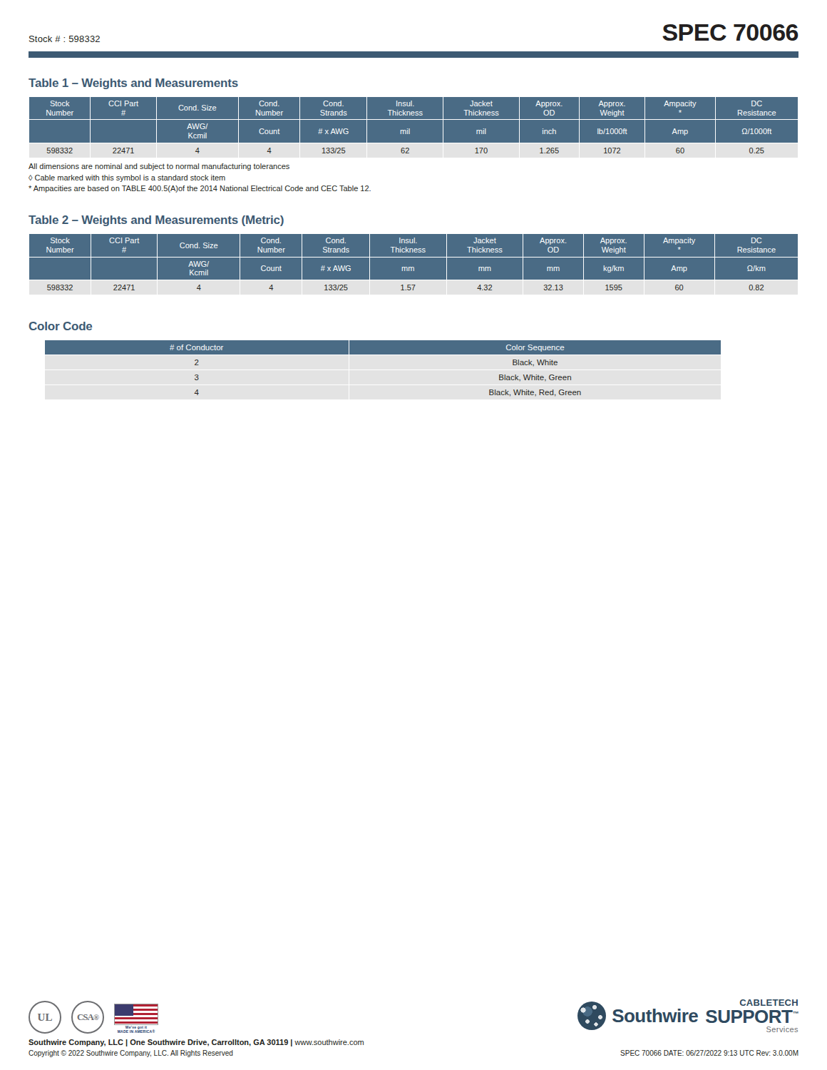Stock # : 598332
SPEC 70066
Table 1 – Weights and Measurements
| Stock Number | CCI Part # | Cond. Size | Cond. Number | Cond. Strands | Insul. Thickness | Jacket Thickness | Approx. OD | Approx. Weight | Ampacity * | DC Resistance |
| --- | --- | --- | --- | --- | --- | --- | --- | --- | --- | --- |
| | | AWG/ Kcmil | Count | # x AWG | mil | mil | inch | lb/1000ft | Amp | Ω/1000ft |
| 598332 | 22471 | 4 | 4 | 133/25 | 62 | 170 | 1.265 | 1072 | 60 | 0.25 |
All dimensions are nominal and subject to normal manufacturing tolerances
◊ Cable marked with this symbol is a standard stock item
* Ampacities are based on TABLE 400.5(A)of the 2014 National Electrical Code and CEC Table 12.
Table 2 – Weights and Measurements (Metric)
| Stock Number | CCI Part # | Cond. Size | Cond. Number | Cond. Strands | Insul. Thickness | Jacket Thickness | Approx. OD | Approx. Weight | Ampacity * | DC Resistance |
| --- | --- | --- | --- | --- | --- | --- | --- | --- | --- | --- |
| | | AWG/ Kcmil | Count | # x AWG | mm | mm | mm | kg/km | Amp | Ω/km |
| 598332 | 22471 | 4 | 4 | 133/25 | 1.57 | 4.32 | 32.13 | 1595 | 60 | 0.82 |
Color Code
| # of Conductor | Color Sequence |
| --- | --- |
| 2 | Black, White |
| 3 | Black, White, Green |
| 4 | Black, White, Red, Green |
UL
CSA®
We’ve got it
MADE IN AMERICA®
Southwire
CABLETECH
SUPPORT™
Services
Southwire Company, LLC | One Southwire Drive, Carrollton, GA 30119 | www.southwire.com
Copyright © 2022 Southwire Company, LLC. All Rights Reserved
SPEC 70066 DATE: 06/27/2022 9:13 UTC Rev: 3.0.00M